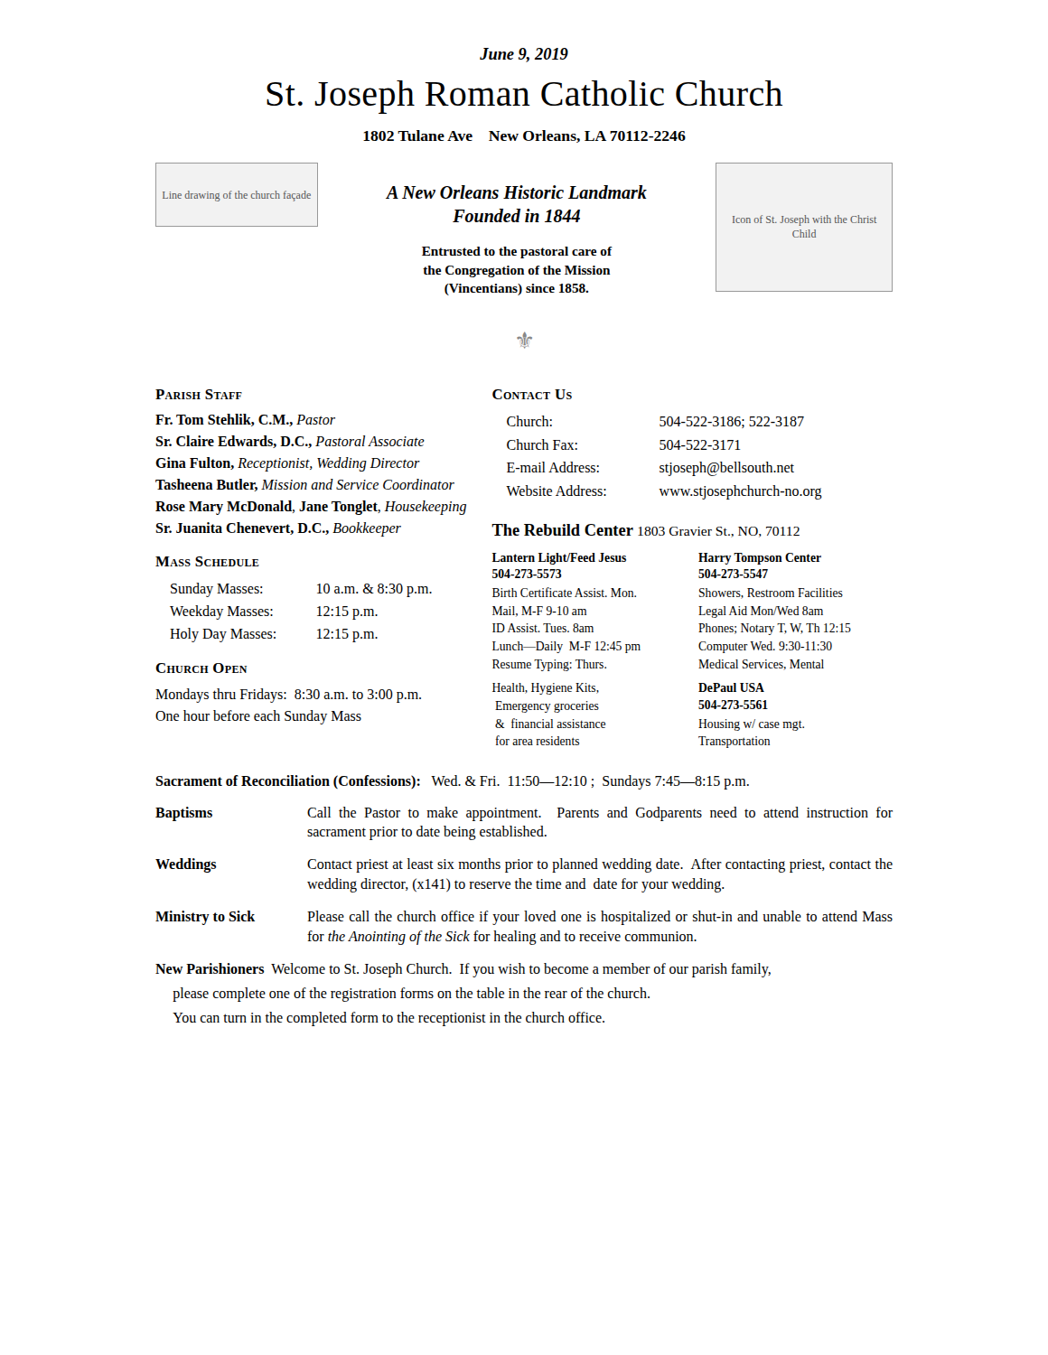June 9, 2019
St. Joseph Roman Catholic Church
1802 Tulane Ave New Orleans, LA 70112-2246
Line drawing of the church façade
A New Orleans Historic Landmark
Founded in 1844
Entrusted to the pastoral care of
the Congregation of the Mission
(Vincentians) since 1858.
Icon of St. Joseph with the Christ Child
⚜
Parish Staff
Fr. Tom Stehlik, C.M., Pastor
Sr. Claire Edwards, D.C., Pastoral Associate
Gina Fulton, Receptionist, Wedding Director
Tasheena Butler, Mission and Service Coordinator
Rose Mary McDonald, Jane Tonglet, Housekeeping
Sr. Juanita Chenevert, D.C., Bookkeeper
Mass Schedule
| Sunday Masses: | 10 a.m. & 8:30 p.m. |
| Weekday Masses: | 12:15 p.m. |
| Holy Day Masses: | 12:15 p.m. |
Church Open
Mondays thru Fridays: 8:30 a.m. to 3:00 p.m.
One hour before each Sunday Mass
Contact Us
| Church: | 504-522-3186; 522-3187 |
| Church Fax: | 504-522-3171 |
| E-mail Address: | stjoseph@bellsouth.net |
| Website Address: | www.stjosephchurch-no.org |
The Rebuild Center 1803 Gravier St., NO, 70112
Lantern Light/Feed Jesus
504-273-5573
Birth Certificate Assist. Mon.
Mail, M-F 9-10 am
ID Assist. Tues. 8am
Lunch—Daily M-F 12:45 pm
Resume Typing: Thurs.
Health, Hygiene Kits,
Emergency groceries
& financial assistance
for area residents
Harry Tompson Center
504-273-5547
Showers, Restroom Facilities
Legal Aid Mon/Wed 8am
Phones; Notary T, W, Th 12:15
Computer Wed. 9:30-11:30
Medical Services, Mental
DePaul USA
504-273-5561
Housing w/ case mgt.
Transportation
Sacrament of Reconciliation (Confessions): Wed. & Fri. 11:50—12:10 ; Sundays 7:45—8:15 p.m.
Baptisms
Call the Pastor to make appointment. Parents and Godparents need to attend instruction for sacrament prior to date being established.
Weddings
Contact priest at least six months prior to planned wedding date. After contacting priest, contact the wedding director, (x141) to reserve the time and date for your wedding.
Ministry to Sick
Please call the church office if your loved one is hospitalized or shut-in and unable to attend Mass for the Anointing of the Sick for healing and to receive communion.
New Parishioners Welcome to St. Joseph Church. If you wish to become a member of our parish family,
please complete one of the registration forms on the table in the rear of the church.
You can turn in the completed form to the receptionist in the church office.